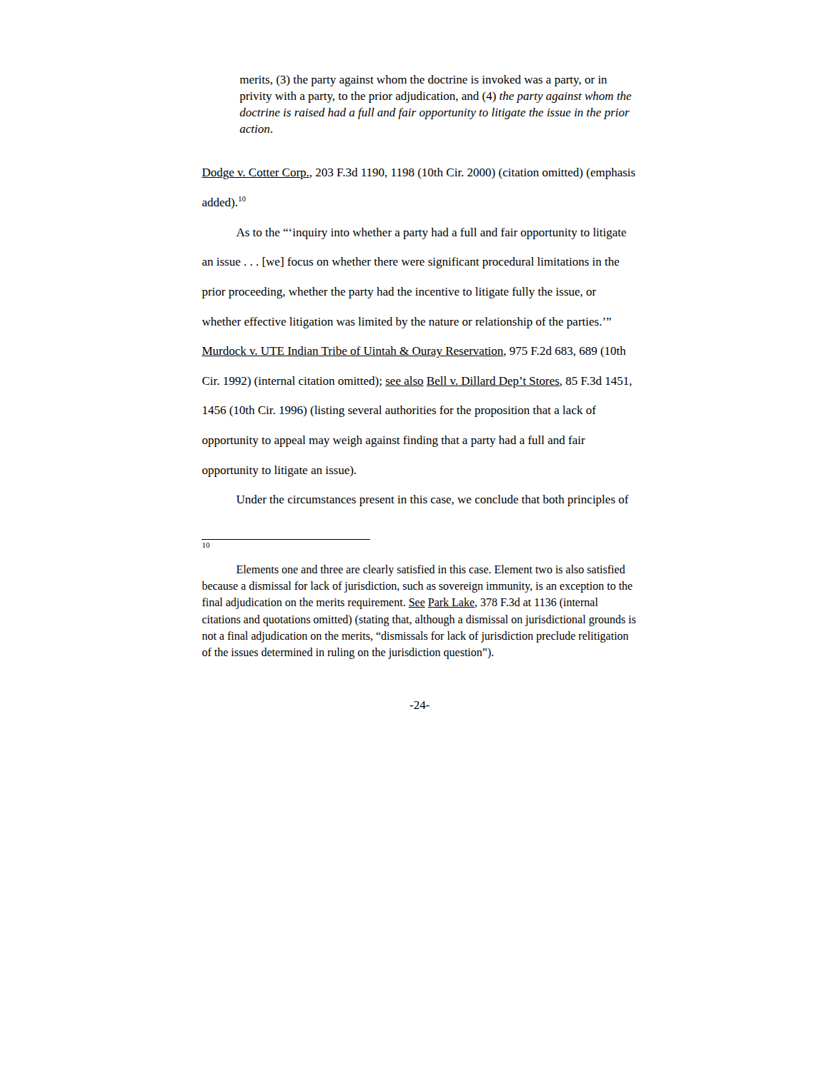merits, (3) the party against whom the doctrine is invoked was a party, or in privity with a party, to the prior adjudication, and (4) the party against whom the doctrine is raised had a full and fair opportunity to litigate the issue in the prior action.
Dodge v. Cotter Corp., 203 F.3d 1190, 1198 (10th Cir. 2000) (citation omitted) (emphasis added).10
As to the “‘inquiry into whether a party had a full and fair opportunity to litigate an issue . . . [we] focus on whether there were significant procedural limitations in the prior proceeding, whether the party had the incentive to litigate fully the issue, or whether effective litigation was limited by the nature or relationship of the parties.’” Murdock v. UTE Indian Tribe of Uintah & Ouray Reservation, 975 F.2d 683, 689 (10th Cir. 1992) (internal citation omitted); see also Bell v. Dillard Dep’t Stores, 85 F.3d 1451, 1456 (10th Cir. 1996) (listing several authorities for the proposition that a lack of opportunity to appeal may weigh against finding that a party had a full and fair opportunity to litigate an issue).
Under the circumstances present in this case, we conclude that both principles of
10
Elements one and three are clearly satisfied in this case. Element two is also satisfied because a dismissal for lack of jurisdiction, such as sovereign immunity, is an exception to the final adjudication on the merits requirement. See Park Lake, 378 F.3d at 1136 (internal citations and quotations omitted) (stating that, although a dismissal on jurisdictional grounds is not a final adjudication on the merits, “dismissals for lack of jurisdiction preclude relitigation of the issues determined in ruling on the jurisdiction question”).
-24-